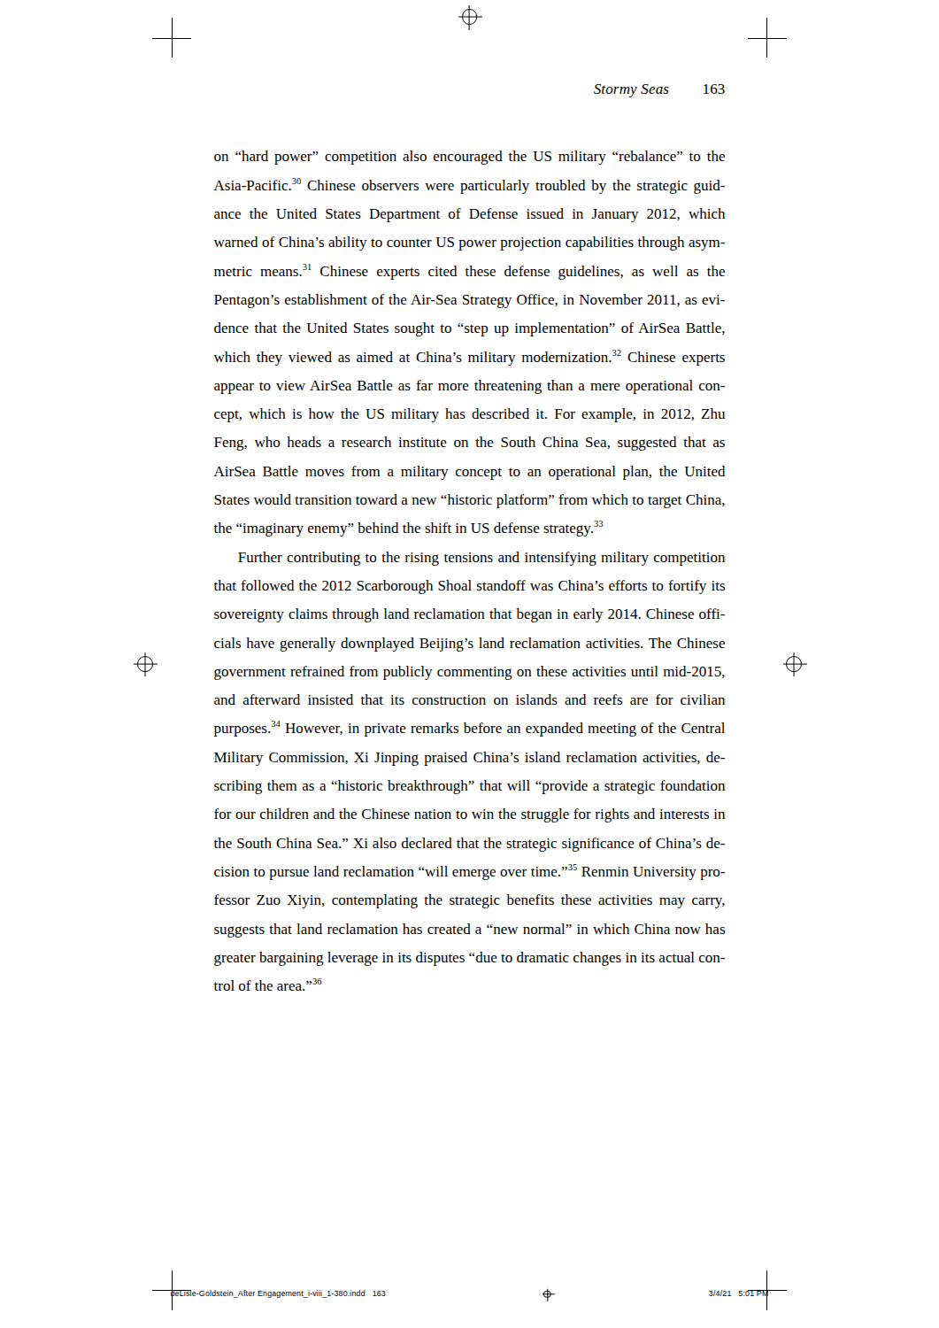Stormy Seas 163
on “hard power” competition also encouraged the US military “rebalance” to the Asia-Pacific.30 Chinese observers were particularly troubled by the strategic guidance the United States Department of Defense issued in January 2012, which warned of China’s ability to counter US power projection capabilities through asymmetric means.31 Chinese experts cited these defense guidelines, as well as the Pentagon’s establishment of the Air-Sea Strategy Office, in November 2011, as evidence that the United States sought to “step up implementation” of AirSea Battle, which they viewed as aimed at China’s military modernization.32 Chinese experts appear to view AirSea Battle as far more threatening than a mere operational concept, which is how the US military has described it. For example, in 2012, Zhu Feng, who heads a research institute on the South China Sea, suggested that as AirSea Battle moves from a military concept to an operational plan, the United States would transition toward a new “historic platform” from which to target China, the “imaginary enemy” behind the shift in US defense strategy.33
Further contributing to the rising tensions and intensifying military competition that followed the 2012 Scarborough Shoal standoff was China’s efforts to fortify its sovereignty claims through land reclamation that began in early 2014. Chinese officials have generally downplayed Beijing’s land reclamation activities. The Chinese government refrained from publicly commenting on these activities until mid-2015, and afterward insisted that its construction on islands and reefs are for civilian purposes.34 However, in private remarks before an expanded meeting of the Central Military Commission, Xi Jinping praised China’s island reclamation activities, describing them as a “historic breakthrough” that will “provide a strategic foundation for our children and the Chinese nation to win the struggle for rights and interests in the South China Sea.” Xi also declared that the strategic significance of China’s decision to pursue land reclamation “will emerge over time.”35 Renmin University professor Zuo Xiyin, contemplating the strategic benefits these activities may carry, suggests that land reclamation has created a “new normal” in which China now has greater bargaining leverage in its disputes “due to dramatic changes in its actual control of the area.”36
deLisle-Goldstein_After Engagement_i-viii_1-380.indd 163 3/4/21 5:01 PM